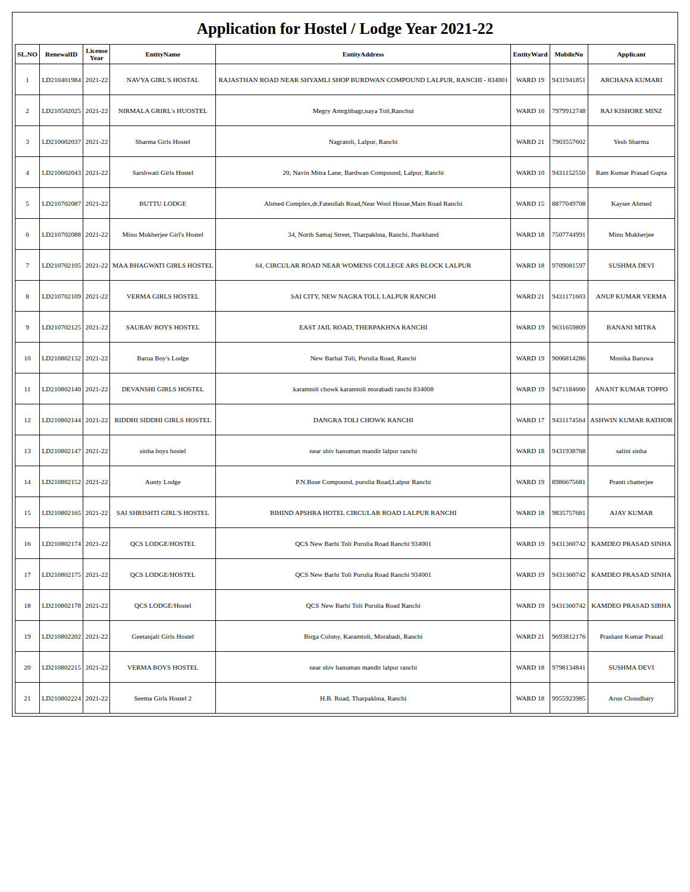Application for Hostel / Lodge Year 2021-22
| SL.NO | RenewalID | License Year | EntityName | EntityAddress | EntityWard | MobileNo | Applicant |
| --- | --- | --- | --- | --- | --- | --- | --- |
| 1 | LD210401984 | 2021-22 | NAVYA GIRL'S HOSTAL | RAJASTHAN ROAD NEAR SHYAMLI SHOP BURDWAN COMPOUND LALPUR, RANCHI - 834001 | WARD 19 | 9431941851 | ARCHANA KUMARI |
| 2 | LD210502025 | 2021-22 | NIRMALA GRIRL's HUOSTEL | Megry Amrgitbagr,naya Toli,Ranchui | WARD 16 | 7979912748 | RAJ KISHORE MINZ |
| 3 | LD210602037 | 2021-22 | Sharma Girls Hostel | Nagratoli, Lalpur, Ranchi | WARD 21 | 7903557602 | Yesh Sharma |
| 4 | LD210602043 | 2021-22 | Sarshwati Girls Hostel | 20, Navin Mitra Lane, Bardwan Compound, Lalpur, Ranchi | WARD 10 | 9431152550 | Ram Kumar Prasad Gupta |
| 5 | LD210702087 | 2021-22 | BUTTU LODGE | Ahmed Complex,dr,Fateullah Road,Near Wool House,Main Road Ranchi | WARD 15 | 8877049708 | Kayser Ahmed |
| 6 | LD210702088 | 2021-22 | Minu Mukherjee Girl's Hostel | 34, North Samaj Street, Tharpakhna, Ranchi, Jharkhand | WARD 18 | 7507744991 | Minu Mukherjee |
| 7 | LD210702105 | 2021-22 | MAA BHAGWATI GIRLS HOSTEL | 64, CIRCULAR ROAD NEAR WOMENS COLLEGE ARS BLOCK LALPUR | WARD 18 | 9709081597 | SUSHMA DEVI |
| 8 | LD210702109 | 2021-22 | VERMA GIRLS HOSTEL | SAI CITY, NEW NAGRA TOLI, LALPUR RANCHI | WARD 21 | 9431171603 | ANUP KUMAR VERMA |
| 9 | LD210702125 | 2021-22 | SAURAV BOYS HOSTEL | EAST JAIL ROAD, THERPAKHNA RANCHI | WARD 19 | 9631659809 | BANANI MITRA |
| 10 | LD210802132 | 2021-22 | Barua Boy's Lodge | New Barhai Toli, Purulia Road, Ranchi | WARD 19 | 9006814286 | Monika Baruwa |
| 11 | LD210802140 | 2021-22 | DEVANSHI GIRLS HOSTEL | karamtoli chowk karamtoli morabadi ranchi 834008 | WARD 19 | 9471184600 | ANANT KUMAR TOPPO |
| 12 | LD210802144 | 2021-22 | RIDDHI SIDDHI GIRLS HOSTEL | DANGRA TOLI CHOWK RANCHI | WARD 17 | 9431174564 | ASHWIN KUMAR RATHOR |
| 13 | LD210802147 | 2021-22 | sinha boys hostel | near shiv hanuman mandir lalpur ranchi | WARD 18 | 9431938768 | salini sinha |
| 14 | LD210802152 | 2021-22 | Aunty Lodge | P.N.Bose Compound, purulia Road,Lalpur Ranchi | WARD 19 | 8986675681 | Pranti chatterjee |
| 15 | LD210802165 | 2021-22 | SAI SHRISHTI GIRL'S HOSTEL | BIHIND APSHRA HOTEL CIRCULAR ROAD LALPUR RANCHI | WARD 18 | 9835757681 | AJAY KUMAR |
| 16 | LD210802174 | 2021-22 | QCS LODGE/HOSTEL | QCS New Barhi Toli Purulia Road Ranchi 934001 | WARD 19 | 9431360742 | KAMDEO PRASAD SINHA |
| 17 | LD210802175 | 2021-22 | QCS LODGE/HOSTEL | QCS New Barhi Toli Purulia Road Ranchi 934001 | WARD 19 | 9431360742 | KAMDEO PRASAD SINHA |
| 18 | LD210802178 | 2021-22 | QCS LODGE/Hostel | QCS New Barhi Toli Purulia Road Ranchi | WARD 19 | 9431360742 | KAMDEO PRASAD SIBHA |
| 19 | LD210802202 | 2021-22 | Geetanjali Girls Hostel | Birga Colony, Karamtoli, Morabadi, Ranchi | WARD 21 | 9693812176 | Prashant Kumar Prasad |
| 20 | LD210802215 | 2021-22 | VERMA BOYS HOSTEL | near shiv hanuman mandir lalpur ranchi | WARD 18 | 9798134841 | SUSHMA DEVI |
| 21 | LD210802224 | 2021-22 | Seema Girls Hostel 2 | H.B. Road, Tharpakhna, Ranchi | WARD 18 | 9955923985 | Arun Choudhary |